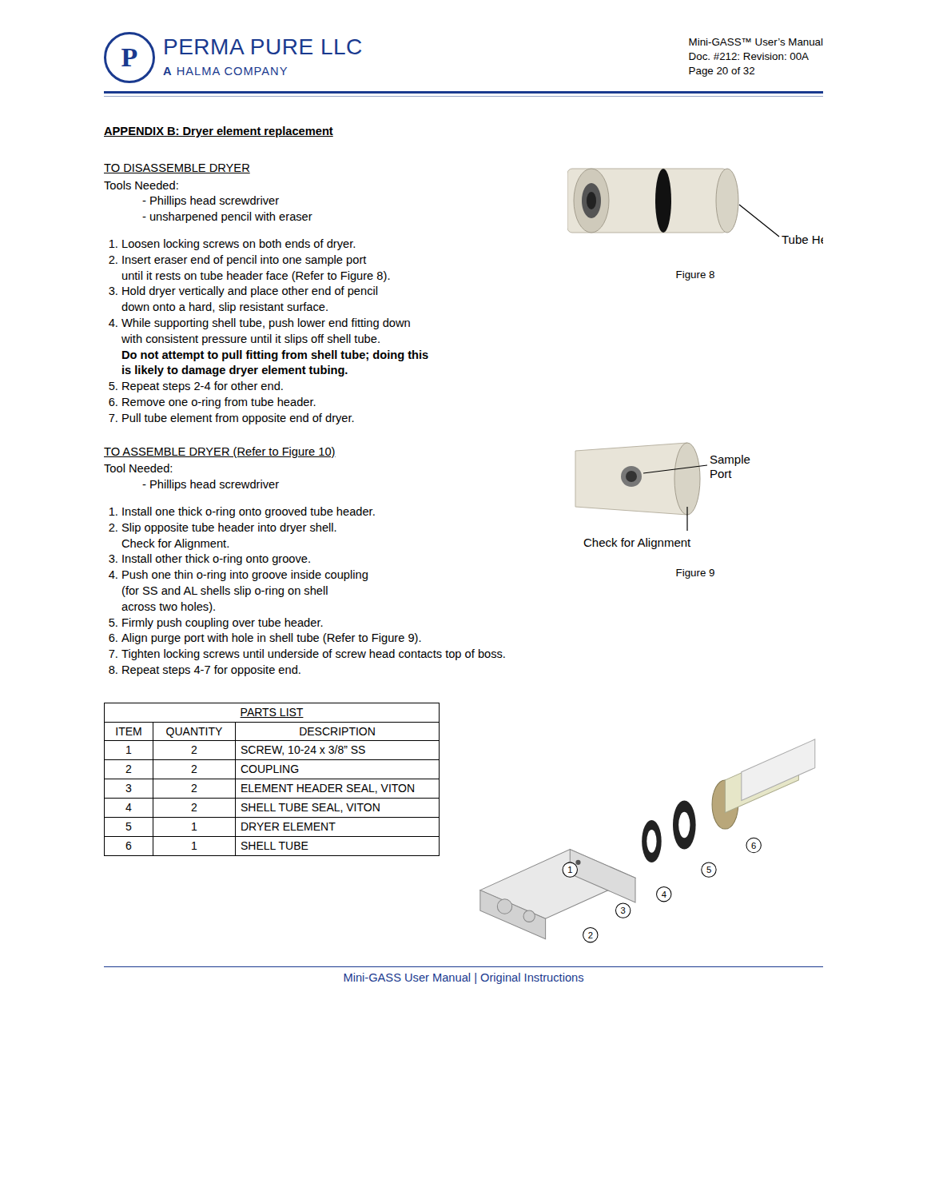P
PERMA PURE LLC
A HALMA COMPANY
Mini-GASS™ User’s Manual
Doc. #212: Revision: 00A
Page 20 of 32
APPENDIX B: Dryer element replacement
Figure 8
TO DISASSEMBLE DRYER
Tools Needed:
Phillips head screwdriver
unsharpened pencil with eraser
Loosen locking screws on both ends of dryer.
Insert eraser end of pencil into one sample port until it rests on tube header face (Refer to Figure 8).
Hold dryer vertically and place other end of pencil down onto a hard, slip resistant surface.
While supporting shell tube, push lower end fitting down with consistent pressure until it slips off shell tube. Do not attempt to pull fitting from shell tube; doing this is likely to damage dryer element tubing.
Repeat steps 2-4 for other end.
Remove one o-ring from tube header.
Pull tube element from opposite end of dryer.
Figure 9
TO ASSEMBLE DRYER (Refer to Figure 10)
Tool Needed:
Phillips head screwdriver
Install one thick o-ring onto grooved tube header.
Slip opposite tube header into dryer shell. Check for Alignment.
Install other thick o-ring onto groove.
Push one thin o-ring into groove inside coupling (for SS and AL shells slip o-ring on shell across two holes).
Firmly push coupling over tube header.
Align purge port with hole in shell tube (Refer to Figure 9).
Tighten locking screws until underside of screw head contacts top of boss.
Repeat steps 4-7 for opposite end.
PARTS LIST
| ITEM | QUANTITY | DESCRIPTION |
| --- | --- | --- |
| 1 | 2 | SCREW, 10-24 x 3/8” SS |
| 2 | 2 | COUPLING |
| 3 | 2 | ELEMENT HEADER SEAL, VITON |
| 4 | 2 | SHELL TUBE SEAL, VITON |
| 5 | 1 | DRYER ELEMENT |
| 6 | 1 | SHELL TUBE |
Mini-GASS User Manual | Original Instructions